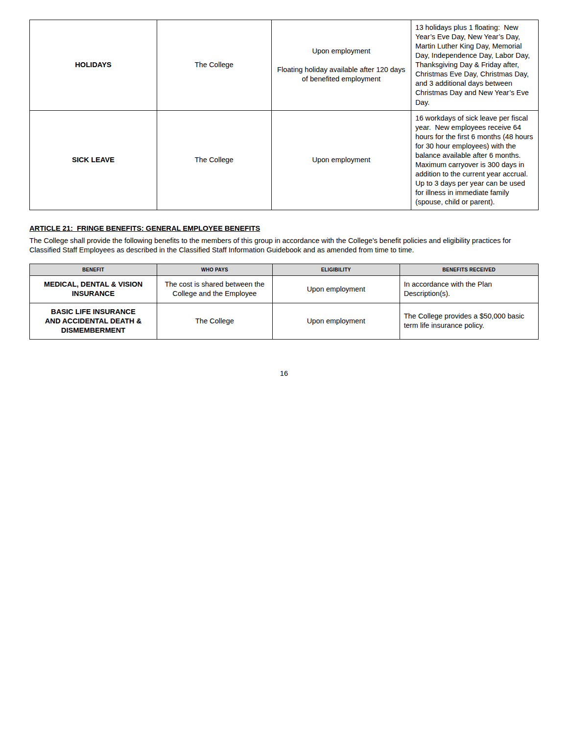| HOLIDAYS | The College | Upon employment Floating holiday available after 120 days of benefited employment | 13 holidays plus 1 floating: New Year’s Eve Day, New Year’s Day, Martin Luther King Day, Memorial Day, Independence Day, Labor Day, Thanksgiving Day & Friday after, Christmas Eve Day, Christmas Day, and 3 additional days between Christmas Day and New Year’s Eve Day. |
| SICK LEAVE | The College | Upon employment | 16 workdays of sick leave per fiscal year. New employees receive 64 hours for the first 6 months (48 hours for 30 hour employees) with the balance available after 6 months. Maximum carryover is 300 days in addition to the current year accrual. Up to 3 days per year can be used for illness in immediate family (spouse, child or parent). |
ARTICLE 21: FRINGE BENEFITS: GENERAL EMPLOYEE BENEFITS
The College shall provide the following benefits to the members of this group in accordance with the College's benefit policies and eligibility practices for Classified Staff Employees as described in the Classified Staff Information Guidebook and as amended from time to time.
| BENEFIT | WHO PAYS | ELIGIBILITY | BENEFITS RECEIVED |
| --- | --- | --- | --- |
| MEDICAL, DENTAL & VISION INSURANCE | The cost is shared between the College and the Employee | Upon employment | In accordance with the Plan Description(s). |
| BASIC LIFE INSURANCE AND ACCIDENTAL DEATH & DISMEMBERMENT | The College | Upon employment | The College provides a $50,000 basic term life insurance policy. |
16